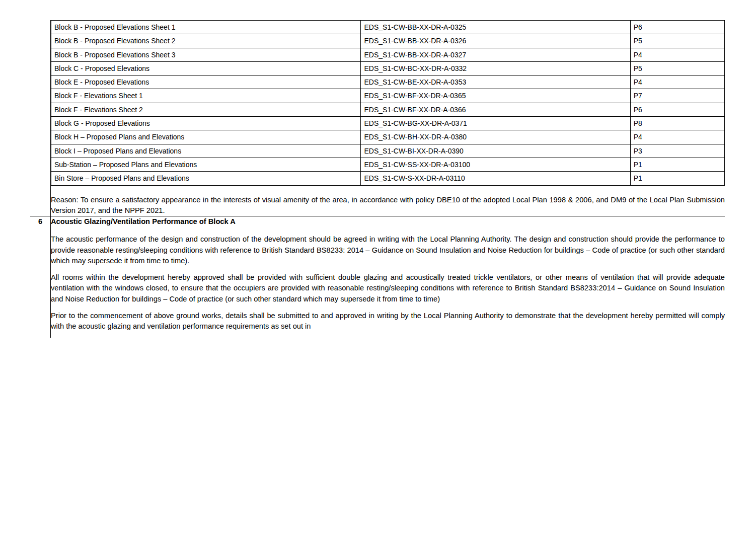| | / Block B - Proposed Elevations Sheet 1 / EDS_S1-CW-BB-XX-DR-A-0325 / P6 / / Block B - Proposed Elevations Sheet 2 / EDS_S1-CW-BB-XX-DR-A-0326 / P5 / / Block B - Proposed Elevations Sheet 3 / EDS_S1-CW-BB-XX-DR-A-0327 / P4 / / Block C - Proposed Elevations / EDS_S1-CW-BC-XX-DR-A-0332 / P5 / / Block E - Proposed Elevations / EDS_S1-CW-BE-XX-DR-A-0353 / P4 / / Block F - Elevations Sheet 1 / EDS_S1-CW-BF-XX-DR-A-0365 / P7 / / Block F - Elevations Sheet 2 / EDS_S1-CW-BF-XX-DR-A-0366 / P6 / / Block G - Proposed Elevations / EDS_S1-CW-BG-XX-DR-A-0371 / P8 / / Block H – Proposed Plans and Elevations / EDS_S1-CW-BH-XX-DR-A-0380 / P4 / / Block I – Proposed Plans and Elevations / EDS_S1-CW-BI-XX-DR-A-0390 / P3 / / Sub-Station – Proposed Plans and Elevations / EDS_S1-CW-SS-XX-DR-A-03100 / P1 / / Bin Store – Proposed Plans and Elevations / EDS_S1-CW-S-XX-DR-A-03110 / P1 / Reason: To ensure a satisfactory appearance in the interests of visual amenity of the area, in accordance with policy DBE10 of the adopted Local Plan 1998 & 2006, and DM9 of the Local Plan Submission Version 2017, and the NPPF 2021. |
| 6 | Acoustic Glazing/Ventilation Performance of Block A The acoustic performance of the design and construction of the development should be agreed in writing with the Local Planning Authority. The design and construction should provide the performance to provide reasonable resting/sleeping conditions with reference to British Standard BS8233: 2014 – Guidance on Sound Insulation and Noise Reduction for buildings – Code of practice (or such other standard which may supersede it from time to time). All rooms within the development hereby approved shall be provided with sufficient double glazing and acoustically treated trickle ventilators, or other means of ventilation that will provide adequate ventilation with the windows closed, to ensure that the occupiers are provided with reasonable resting/sleeping conditions with reference to British Standard BS8233:2014 – Guidance on Sound Insulation and Noise Reduction for buildings – Code of practice (or such other standard which may supersede it from time to time) Prior to the commencement of above ground works, details shall be submitted to and approved in writing by the Local Planning Authority to demonstrate that the development hereby permitted will comply with the acoustic glazing and ventilation performance requirements as set out in |